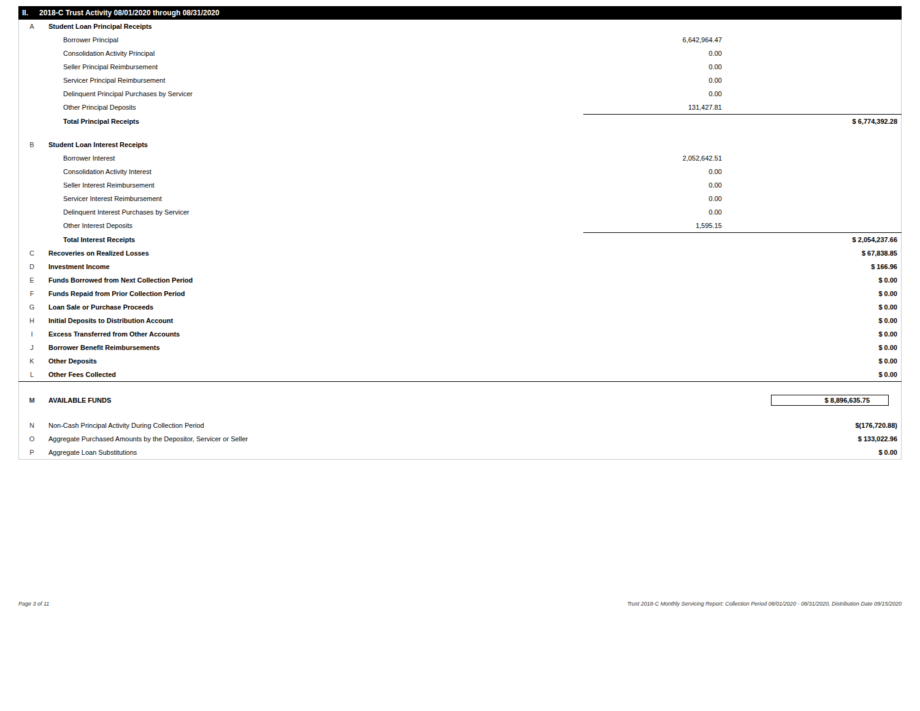II. 2018-C Trust Activity 08/01/2020 through 08/31/2020
| A | Student Loan Principal Receipts | | |
| | Borrower Principal | 6,642,964.47 | |
| | Consolidation Activity Principal | 0.00 | |
| | Seller Principal Reimbursement | 0.00 | |
| | Servicer Principal Reimbursement | 0.00 | |
| | Delinquent Principal Purchases by Servicer | 0.00 | |
| | Other Principal Deposits | 131,427.81 | |
| | Total Principal Receipts | | $ 6,774,392.28 |
| B | Student Loan Interest Receipts | | |
| | Borrower Interest | 2,052,642.51 | |
| | Consolidation Activity Interest | 0.00 | |
| | Seller Interest Reimbursement | 0.00 | |
| | Servicer Interest Reimbursement | 0.00 | |
| | Delinquent Interest Purchases by Servicer | 0.00 | |
| | Other Interest Deposits | 1,595.15 | |
| | Total Interest Receipts | | $ 2,054,237.66 |
| C | Recoveries on Realized Losses | | $ 67,838.85 |
| D | Investment Income | | $ 166.96 |
| E | Funds Borrowed from Next Collection Period | | $ 0.00 |
| F | Funds Repaid from Prior Collection Period | | $ 0.00 |
| G | Loan Sale or Purchase Proceeds | | $ 0.00 |
| H | Initial Deposits to Distribution Account | | $ 0.00 |
| I | Excess Transferred from Other Accounts | | $ 0.00 |
| J | Borrower Benefit Reimbursements | | $ 0.00 |
| K | Other Deposits | | $ 0.00 |
| L | Other Fees Collected | | $ 0.00 |
| M | AVAILABLE FUNDS | | $ 8,896,635.75 |
| N | Non-Cash Principal Activity During Collection Period | | $(176,720.88) |
| O | Aggregate Purchased Amounts by the Depositor, Servicer or Seller | | $ 133,022.96 |
| P | Aggregate Loan Substitutions | | $ 0.00 |
Page 3 of 11 Trust 2018-C Monthly Servicing Report: Collection Period 08/01/2020 - 08/31/2020, Distribution Date 09/15/2020